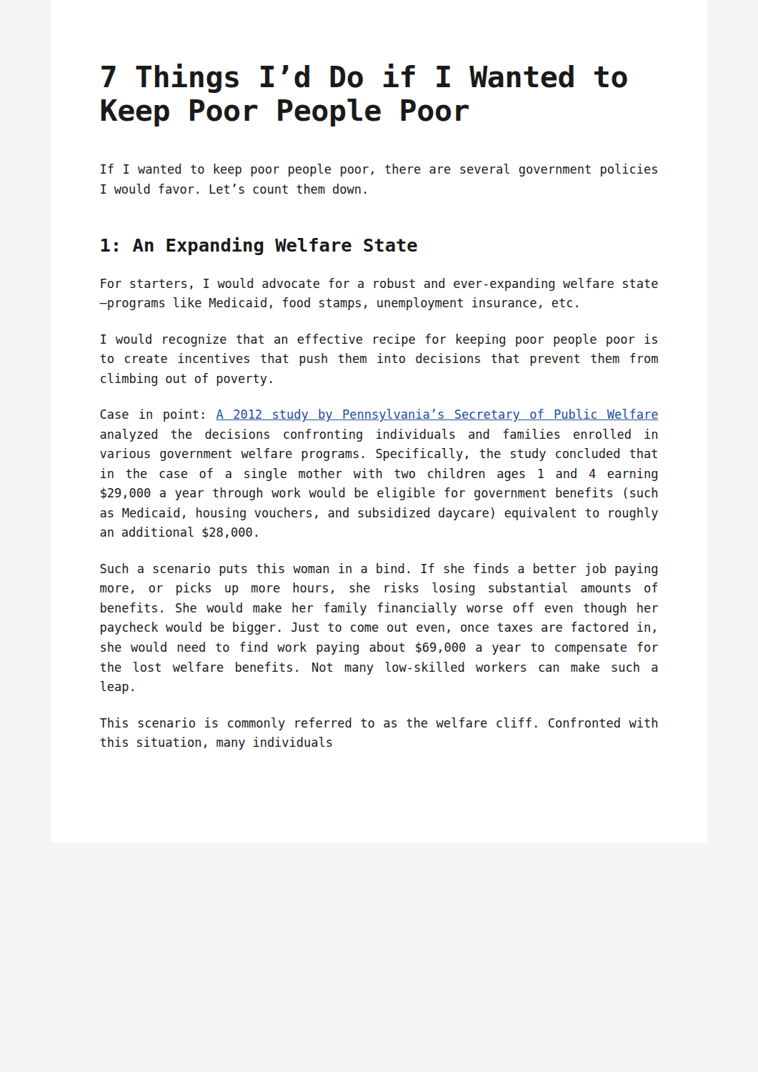7 Things I’d Do if I Wanted to Keep Poor People Poor
If I wanted to keep poor people poor, there are several government policies I would favor. Let’s count them down.
1: An Expanding Welfare State
For starters, I would advocate for a robust and ever-expanding welfare state—programs like Medicaid, food stamps, unemployment insurance, etc.
I would recognize that an effective recipe for keeping poor people poor is to create incentives that push them into decisions that prevent them from climbing out of poverty.
Case in point: A 2012 study by Pennsylvania’s Secretary of Public Welfare analyzed the decisions confronting individuals and families enrolled in various government welfare programs. Specifically, the study concluded that in the case of a single mother with two children ages 1 and 4 earning $29,000 a year through work would be eligible for government benefits (such as Medicaid, housing vouchers, and subsidized daycare) equivalent to roughly an additional $28,000.
Such a scenario puts this woman in a bind. If she finds a better job paying more, or picks up more hours, she risks losing substantial amounts of benefits. She would make her family financially worse off even though her paycheck would be bigger. Just to come out even, once taxes are factored in, she would need to find work paying about $69,000 a year to compensate for the lost welfare benefits. Not many low-skilled workers can make such a leap.
This scenario is commonly referred to as the welfare cliff. Confronted with this situation, many individuals